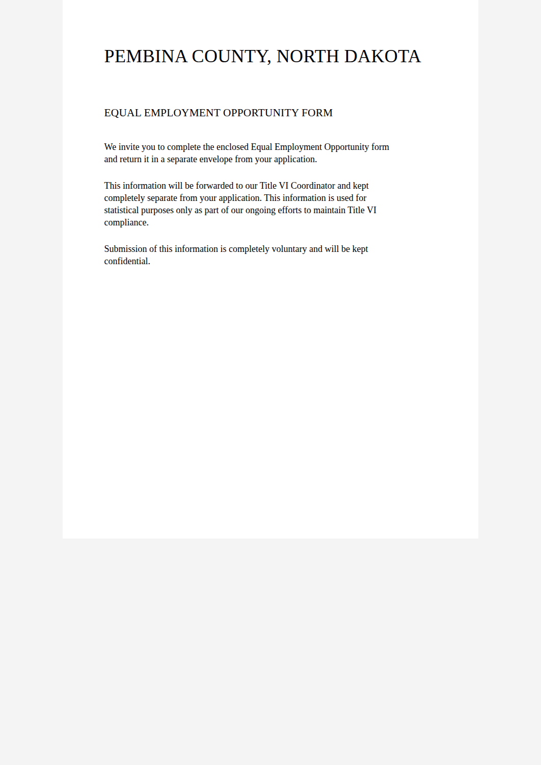PEMBINA COUNTY, NORTH DAKOTA
EQUAL EMPLOYMENT OPPORTUNITY FORM
We invite you to complete the enclosed Equal Employment Opportunity form and return it in a separate envelope from your application.
This information will be forwarded to our Title VI Coordinator and kept completely separate from your application. This information is used for statistical purposes only as part of our ongoing efforts to maintain Title VI compliance.
Submission of this information is completely voluntary and will be kept confidential.